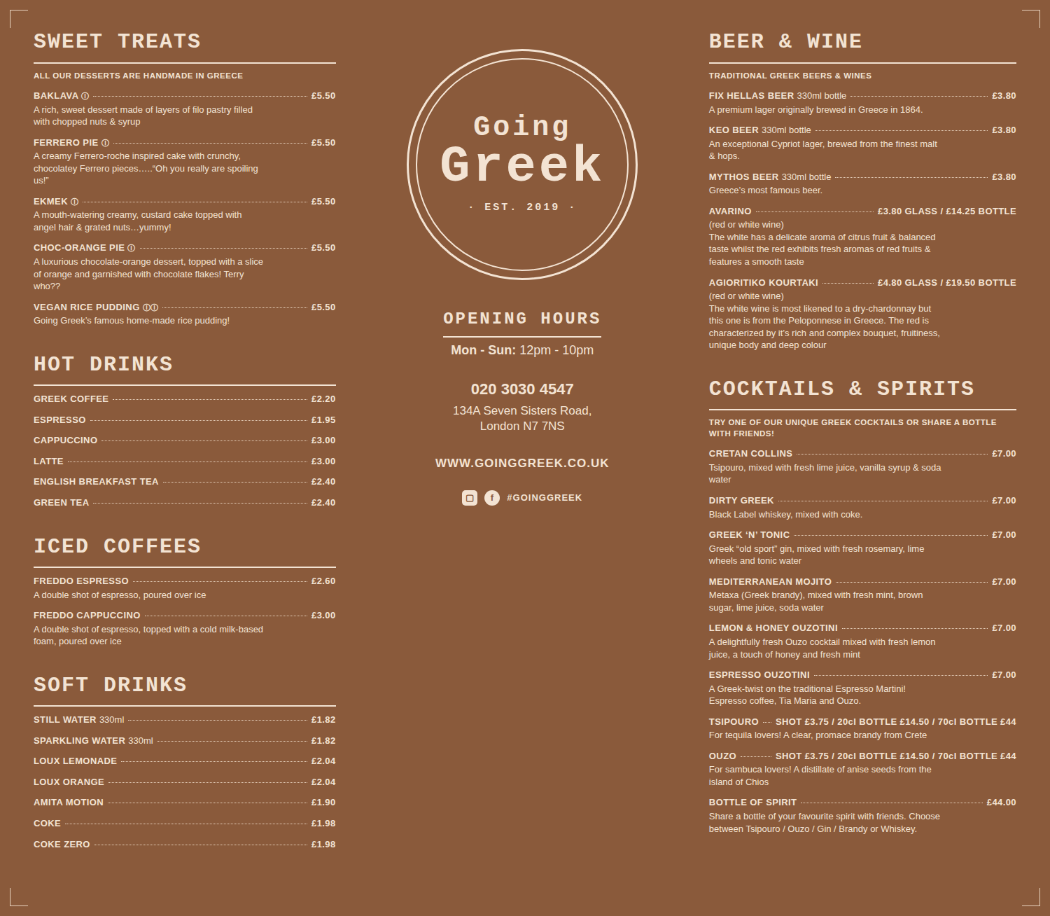Sweet Treats
All our desserts are handmade in Greece
Baklava ⓘ £5.50
A rich, sweet dessert made of layers of filo pastry filled with chopped nuts & syrup
Ferrero Pie ⓘ £5.50
A creamy Ferrero-roche inspired cake with crunchy, chocolatey Ferrero pieces…..“Oh you really are spoiling us!”
Ekmek ⓘ £5.50
A mouth-watering creamy, custard cake topped with angel hair & grated nuts…yummy!
Choc-Orange Pie ⓘ £5.50
A luxurious chocolate-orange dessert, topped with a slice of orange and garnished with chocolate flakes! Terry who??
Vegan Rice Pudding ⓘⓘ £5.50
Going Greek’s famous home-made rice pudding!
Hot Drinks
Greek Coffee £2.20
Espresso £1.95
Cappuccino £3.00
Latte £3.00
English Breakfast Tea £2.40
Green Tea £2.40
Iced Coffees
Freddo Espresso £2.60
A double shot of espresso, poured over ice
Freddo Cappuccino £3.00
A double shot of espresso, topped with a cold milk-based foam, poured over ice
Soft Drinks
Still Water 330ml £1.82
Sparkling Water 330ml £1.82
Loux Lemonade £2.04
Loux Orange £2.04
Amita Motion £1.90
Coke £1.98
Coke Zero £1.98
Going
Greek
· EST. 2019 ·
Opening Hours
Mon - Sun: 12pm - 10pm
020 3030 4547
134A Seven Sisters Road,
London N7 7NS
WWW.GOINGGREEK.CO.UK
▢ f #GOINGGREEK
Beer & Wine
Traditional Greek beers & wines
Fix Hellas Beer 330ml bottle £3.80
A premium lager originally brewed in Greece in 1864.
Keo Beer 330ml bottle £3.80
An exceptional Cypriot lager, brewed from the finest malt & hops.
Mythos Beer 330ml bottle £3.80
Greece’s most famous beer.
Avarino £3.80 GLASS / £14.25 BOTTLE
(red or white wine)
The white has a delicate aroma of citrus fruit & balanced taste whilst the red exhibits fresh aromas of red fruits & features a smooth taste
Agioritiko Kourtaki £4.80 GLASS / £19.50 BOTTLE
(red or white wine)
The white wine is most likened to a dry-chardonnay but this one is from the Peloponnese in Greece. The red is characterized by it’s rich and complex bouquet, fruitiness, unique body and deep colour
Cocktails & Spirits
Try one of our unique Greek cocktails or share a bottle with friends!
Cretan Collins £7.00
Tsipouro, mixed with fresh lime juice, vanilla syrup & soda water
Dirty Greek £7.00
Black Label whiskey, mixed with coke.
Greek ‘N’ Tonic £7.00
Greek “old sport” gin, mixed with fresh rosemary, lime wheels and tonic water
Mediterranean Mojito £7.00
Metaxa (Greek brandy), mixed with fresh mint, brown sugar, lime juice, soda water
Lemon & Honey Ouzotini £7.00
A delightfully fresh Ouzo cocktail mixed with fresh lemon juice, a touch of honey and fresh mint
Espresso Ouzotini £7.00
A Greek-twist on the traditional Espresso Martini! Espresso coffee, Tia Maria and Ouzo.
Tsipouro SHOT £3.75 / 20cl BOTTLE £14.50 / 70cl BOTTLE £44
For tequila lovers! A clear, promace brandy from Crete
Ouzo SHOT £3.75 / 20cl BOTTLE £14.50 / 70cl BOTTLE £44
For sambuca lovers! A distillate of anise seeds from the island of Chios
Bottle of Spirit £44.00
Share a bottle of your favourite spirit with friends. Choose between Tsipouro / Ouzo / Gin / Brandy or Whiskey.